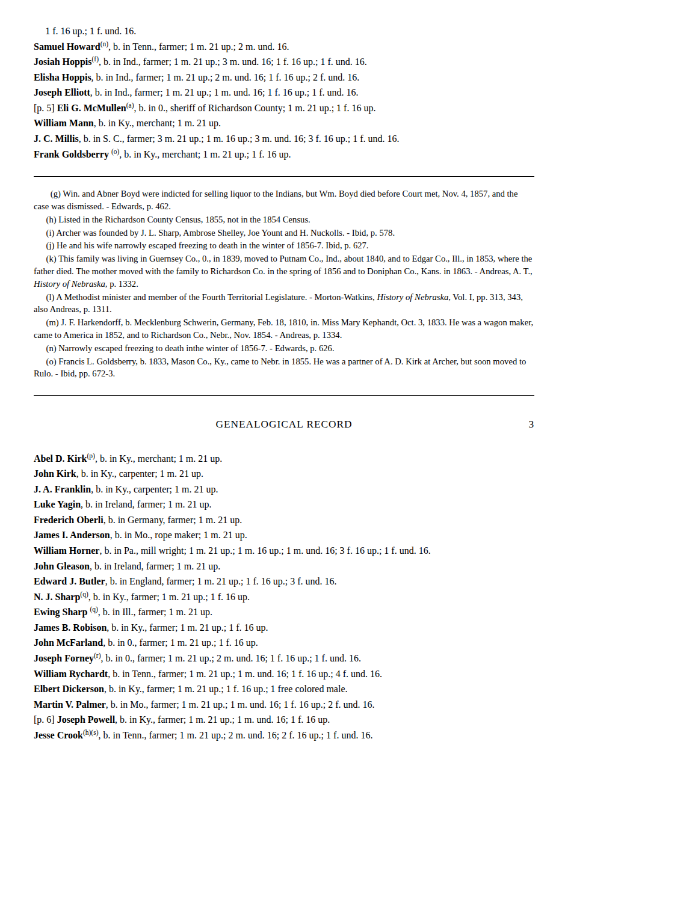1 f. 16 up.; 1 f. und. 16.
Samuel Howard(n), b. in Tenn., farmer; 1 m. 21 up.; 2 m. und. 16.
Josiah Hoppis(f), b. in Ind., farmer; 1 m. 21 up.; 3 m. und. 16; 1 f. 16 up.; 1 f. und. 16.
Elisha Hoppis, b. in Ind., farmer; 1 m. 21 up.; 2 m. und. 16; 1 f. 16 up.; 2 f. und. 16.
Joseph Elliott, b. in Ind., farmer; 1 m. 21 up.; 1 m. und. 16; 1 f. 16 up.; 1 f. und. 16.
[p. 5] Eli G. McMullen(a), b. in 0., sheriff of Richardson County; 1 m. 21 up.; 1 f. 16 up.
William Mann, b. in Ky., merchant; 1 m. 21 up.
J. C. Millis, b. in S. C., farmer; 3 m. 21 up.; 1 m. 16 up.; 3 m. und. 16; 3 f. 16 up.; 1 f. und. 16.
Frank Goldsberry (o), b. in Ky., merchant; 1 m. 21 up.; 1 f. 16 up.
(g) Win. and Abner Boyd were indicted for selling liquor to the Indians, but Wm. Boyd died before Court met, Nov. 4, 1857, and the case was dismissed. - Edwards, p. 462.
(h) Listed in the Richardson County Census, 1855, not in the 1854 Census.
(i) Archer was founded by J. L. Sharp, Ambrose Shelley, Joe Yount and H. Nuckolls. - Ibid, p. 578.
(j) He and his wife narrowly escaped freezing to death in the winter of 1856-7. Ibid, p. 627.
(k) This family was living in Guernsey Co., 0., in 1839, moved to Putnam Co., Ind., about 1840, and to Edgar Co., Ill., in 1853, where the father died. The mother moved with the family to Richardson Co. in the spring of 1856 and to Doniphan Co., Kans. in 1863. - Andreas, A. T., History of Nebraska, p. 1332.
(l) A Methodist minister and member of the Fourth Territorial Legislature. - Morton-Watkins, History of Nebraska, Vol. I, pp. 313, 343, also Andreas, p. 1311.
(m) J. F. Harkendorff, b. Mecklenburg Schwerin, Germany, Feb. 18, 1810, in. Miss Mary Kephandt, Oct. 3, 1833. He was a wagon maker, came to America in 1852, and to Richardson Co., Nebr., Nov. 1854. - Andreas, p. 1334.
(n) Narrowly escaped freezing to death inthe winter of 1856-7. - Edwards, p. 626.
(o) Francis L. Goldsberry, b. 1833, Mason Co., Ky., came to Nebr. in 1855. He was a partner of A. D. Kirk at Archer, but soon moved to Rulo. - Ibid, pp. 672-3.
GENEALOGICAL RECORD 3
Abel D. Kirk(p), b. in Ky., merchant; 1 m. 21 up.
John Kirk, b. in Ky., carpenter; 1 m. 21 up.
J. A. Franklin, b. in Ky., carpenter; 1 m. 21 up.
Luke Yagin, b. in Ireland, farmer; 1 m. 21 up.
Frederich Oberli, b. in Germany, farmer; 1 m. 21 up.
James I. Anderson, b. in Mo., rope maker; 1 m. 21 up.
William Horner, b. in Pa., mill wright; 1 m. 21 up.; 1 m. 16 up.; 1 m. und. 16; 3 f. 16 up.; 1 f. und. 16.
John Gleason, b. in Ireland, farmer; 1 m. 21 up.
Edward J. Butler, b. in England, farmer; 1 m. 21 up.; 1 f. 16 up.; 3 f. und. 16.
N. J. Sharp(q), b. in Ky., farmer; 1 m. 21 up.; 1 f. 16 up.
Ewing Sharp (q), b. in Ill., farmer; 1 m. 21 up.
James B. Robison, b. in Ky., farmer; 1 m. 21 up.; 1 f. 16 up.
John McFarland, b. in 0., farmer; 1 m. 21 up.; 1 f. 16 up.
Joseph Forney(r), b. in 0., farmer; 1 m. 21 up.; 2 m. und. 16; 1 f. 16 up.; 1 f. und. 16.
William Rychardt, b. in Tenn., farmer; 1 m. 21 up.; 1 m. und. 16; 1 f. 16 up.; 4 f. und. 16.
Elbert Dickerson, b. in Ky., farmer; 1 m. 21 up.; 1 f. 16 up.; 1 free colored male.
Martin V. Palmer, b. in Mo., farmer; 1 m. 21 up.; 1 m. und. 16; 1 f. 16 up.; 2 f. und. 16.
[p. 6] Joseph Powell, b. in Ky., farmer; 1 m. 21 up.; 1 m. und. 16; 1 f. 16 up.
Jesse Crook(h)(s), b. in Tenn., farmer; 1 m. 21 up.; 2 m. und. 16; 2 f. 16 up.; 1 f. und. 16.